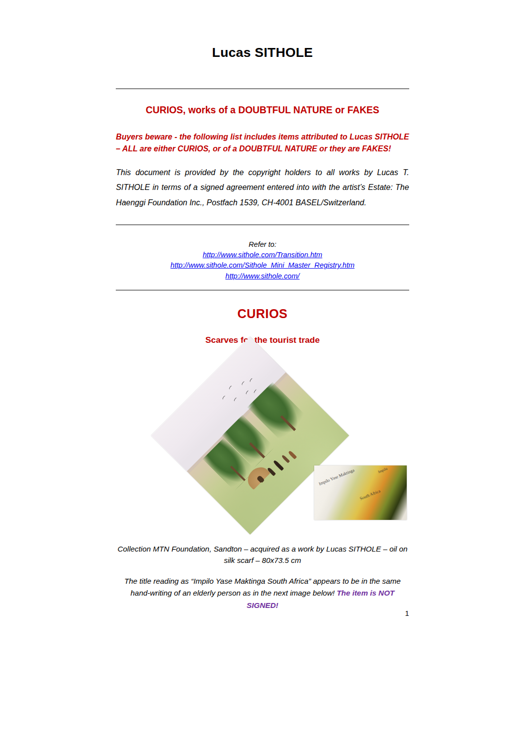Lucas SITHOLE
CURIOS, works of a DOUBTFUL NATURE or FAKES
Buyers beware - the following list includes items attributed to Lucas SITHOLE – ALL are either CURIOS, or of a DOUBTFUL NATURE or they are FAKES!
This document is provided by the copyright holders to all works by Lucas T. SITHOLE in terms of a signed agreement entered into with the artist’s Estate: The Haenggi Foundation Inc., Postfach 1539, CH-4001 BASEL/Switzerland.
Refer to:
http://www.sithole.com/Transition.htm
http://www.sithole.com/Sithole_Mini_Master_Registry.htm
http://www.sithole.com/
CURIOS
Scarves for the tourist trade
Impilo Yase Maktinga South Africa Impilo
Collection MTN Foundation, Sandton – acquired as a work by Lucas SITHOLE – oil on silk scarf – 80x73.5 cm
The title reading as “Impilo Yase Maktinga South Africa” appears to be in the same hand-writing of an elderly person as in the next image below! The item is NOT SIGNED!
1